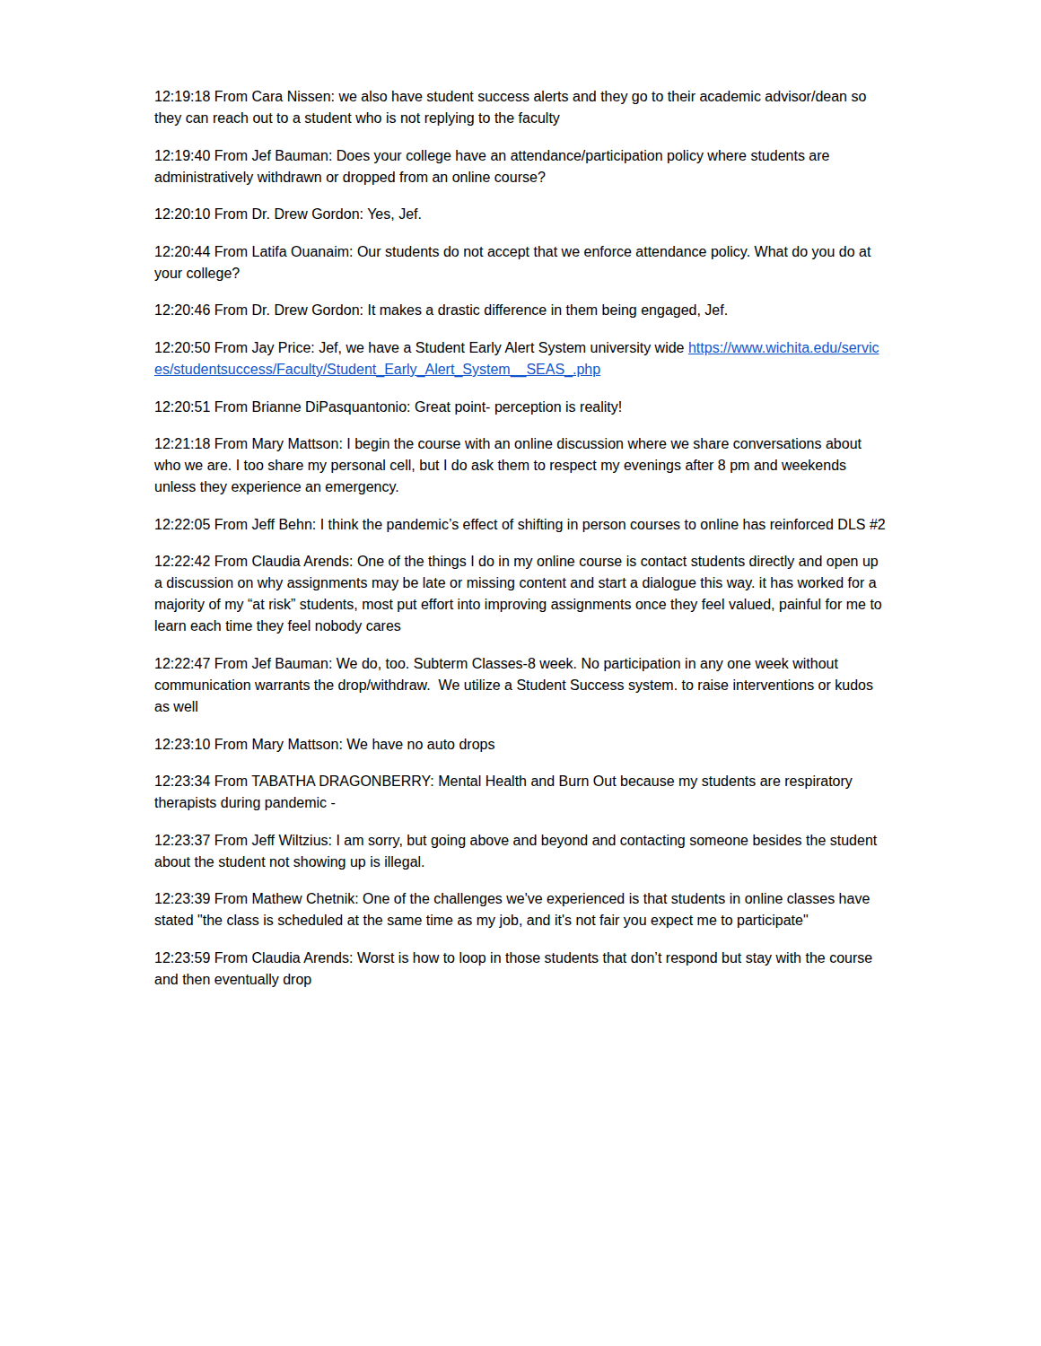12:19:18 From Cara Nissen: we also have student success alerts and they go to their academic advisor/dean so they can reach out to a student who is not replying to the faculty
12:19:40 From Jef Bauman: Does your college have an attendance/participation policy where students are administratively withdrawn or dropped from an online course?
12:20:10 From Dr. Drew Gordon: Yes, Jef.
12:20:44 From Latifa Ouanaim: Our students do not accept that we enforce attendance policy. What do you do at your college?
12:20:46 From Dr. Drew Gordon: It makes a drastic difference in them being engaged, Jef.
12:20:50 From Jay Price: Jef, we have a Student Early Alert System university wide https://www.wichita.edu/services/studentsuccess/Faculty/Student_Early_Alert_System__SEAS_.php
12:20:51 From Brianne DiPasquantonio: Great point- perception is reality!
12:21:18 From Mary Mattson: I begin the course with an online discussion where we share conversations about who we are. I too share my personal cell, but I do ask them to respect my evenings after 8 pm and weekends unless they experience an emergency.
12:22:05 From Jeff Behn: I think the pandemic’s effect of shifting in person courses to online has reinforced DLS #2
12:22:42 From Claudia Arends: One of the things I do in my online course is contact students directly and open up a discussion on why assignments may be late or missing content and start a dialogue this way. it has worked for a majority of my “at risk” students, most put effort into improving assignments once they feel valued, painful for me to learn each time they feel nobody cares
12:22:47 From Jef Bauman: We do, too. Subterm Classes-8 week. No participation in any one week without communication warrants the drop/withdraw. We utilize a Student Success system. to raise interventions or kudos as well
12:23:10 From Mary Mattson: We have no auto drops
12:23:34 From TABATHA DRAGONBERRY: Mental Health and Burn Out because my students are respiratory therapists during pandemic -
12:23:37 From Jeff Wiltzius: I am sorry, but going above and beyond and contacting someone besides the student about the student not showing up is illegal.
12:23:39 From Mathew Chetnik: One of the challenges we've experienced is that students in online classes have stated "the class is scheduled at the same time as my job, and it's not fair you expect me to participate"
12:23:59 From Claudia Arends: Worst is how to loop in those students that don’t respond but stay with the course and then eventually drop